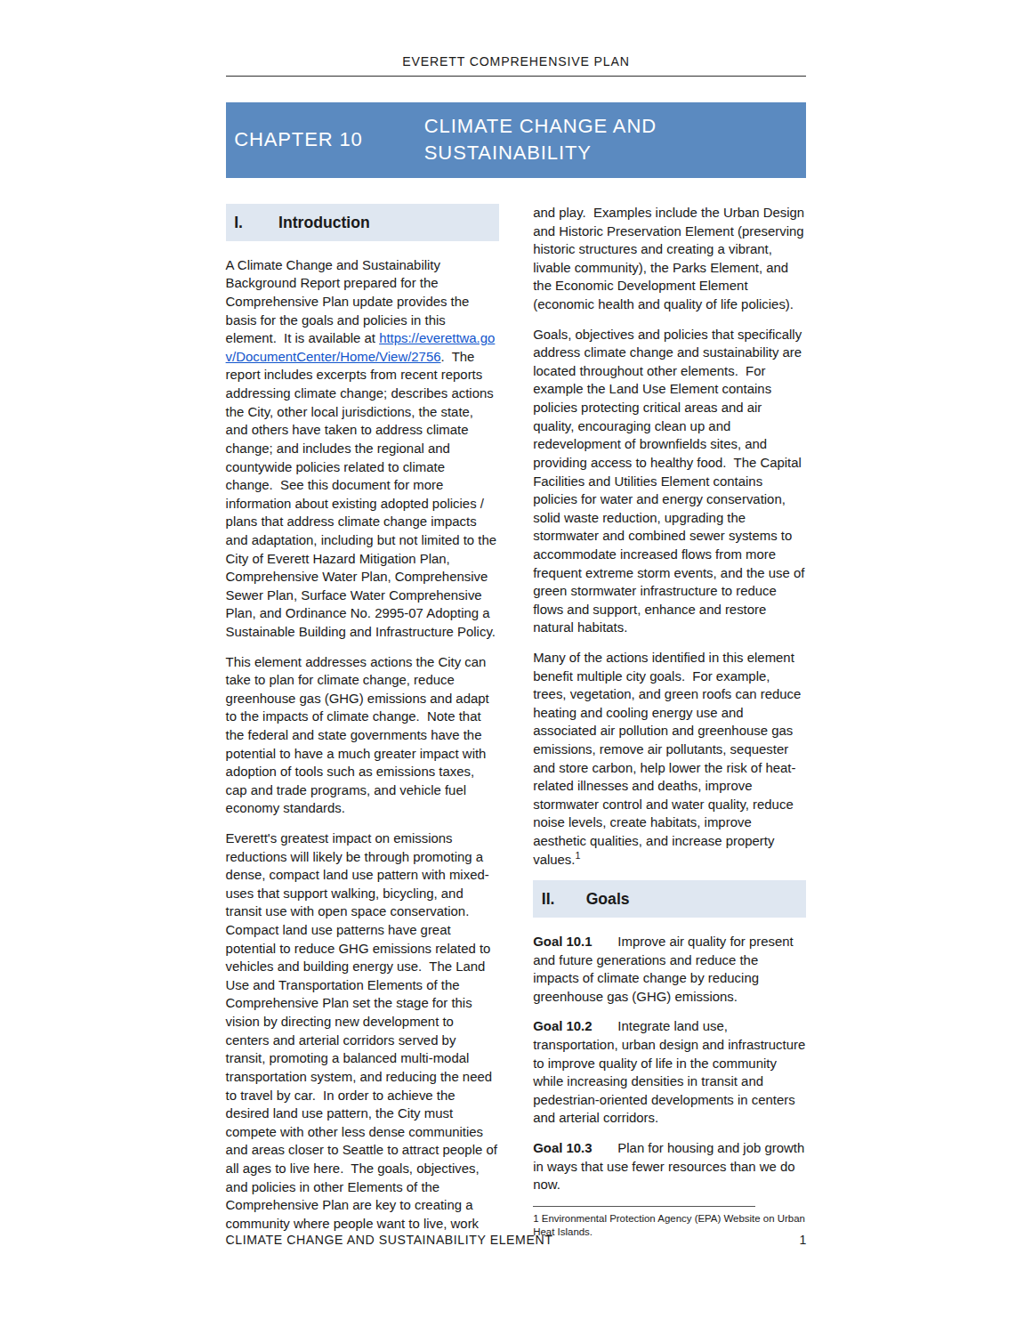EVERETT COMPREHENSIVE PLAN
CHAPTER 10 CLIMATE CHANGE AND SUSTAINABILITY
I. Introduction
A Climate Change and Sustainability Background Report prepared for the Comprehensive Plan update provides the basis for the goals and policies in this element. It is available at https://everettwa.gov/DocumentCenter/Home/View/2756. The report includes excerpts from recent reports addressing climate change; describes actions the City, other local jurisdictions, the state, and others have taken to address climate change; and includes the regional and countywide policies related to climate change. See this document for more information about existing adopted policies / plans that address climate change impacts and adaptation, including but not limited to the City of Everett Hazard Mitigation Plan, Comprehensive Water Plan, Comprehensive Sewer Plan, Surface Water Comprehensive Plan, and Ordinance No. 2995-07 Adopting a Sustainable Building and Infrastructure Policy.
This element addresses actions the City can take to plan for climate change, reduce greenhouse gas (GHG) emissions and adapt to the impacts of climate change. Note that the federal and state governments have the potential to have a much greater impact with adoption of tools such as emissions taxes, cap and trade programs, and vehicle fuel economy standards.
Everett's greatest impact on emissions reductions will likely be through promoting a dense, compact land use pattern with mixed-uses that support walking, bicycling, and transit use with open space conservation. Compact land use patterns have great potential to reduce GHG emissions related to vehicles and building energy use. The Land Use and Transportation Elements of the Comprehensive Plan set the stage for this vision by directing new development to centers and arterial corridors served by transit, promoting a balanced multi-modal transportation system, and reducing the need to travel by car. In order to achieve the desired land use pattern, the City must compete with other less dense communities and areas closer to Seattle to attract people of all ages to live here. The goals, objectives, and policies in other Elements of the Comprehensive Plan are key to creating a community where people want to live, work and play. Examples include the Urban Design and Historic Preservation Element (preserving historic structures and creating a vibrant, livable community), the Parks Element, and the Economic Development Element (economic health and quality of life policies).
Goals, objectives and policies that specifically address climate change and sustainability are located throughout other elements. For example the Land Use Element contains policies protecting critical areas and air quality, encouraging clean up and redevelopment of brownfields sites, and providing access to healthy food. The Capital Facilities and Utilities Element contains policies for water and energy conservation, solid waste reduction, upgrading the stormwater and combined sewer systems to accommodate increased flows from more frequent extreme storm events, and the use of green stormwater infrastructure to reduce flows and support, enhance and restore natural habitats.
Many of the actions identified in this element benefit multiple city goals. For example, trees, vegetation, and green roofs can reduce heating and cooling energy use and associated air pollution and greenhouse gas emissions, remove air pollutants, sequester and store carbon, help lower the risk of heat-related illnesses and deaths, improve stormwater control and water quality, reduce noise levels, create habitats, improve aesthetic qualities, and increase property values.1
II. Goals
Goal 10.1 Improve air quality for present and future generations and reduce the impacts of climate change by reducing greenhouse gas (GHG) emissions.
Goal 10.2 Integrate land use, transportation, urban design and infrastructure to improve quality of life in the community while increasing densities in transit and pedestrian-oriented developments in centers and arterial corridors.
Goal 10.3 Plan for housing and job growth in ways that use fewer resources than we do now.
1 Environmental Protection Agency (EPA) Website on Urban Heat Islands.
CLIMATE CHANGE AND SUSTAINABILITY ELEMENT 1